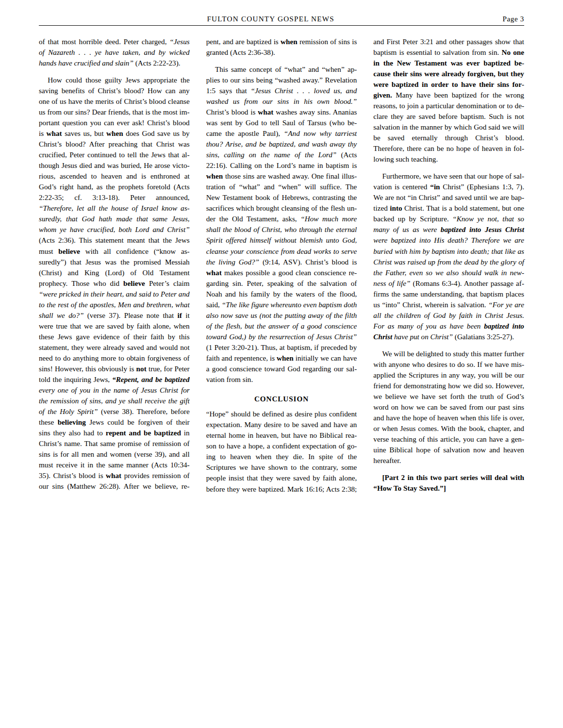FULTON COUNTY GOSPEL NEWS Page 3
of that most horrible deed. Peter charged, “Jesus of Nazareth . . . ye have taken, and by wicked hands have crucified and slain” (Acts 2:22-23).
How could those guilty Jews appropriate the saving benefits of Christ’s blood? How can any one of us have the merits of Christ’s blood cleanse us from our sins? Dear friends, that is the most important question you can ever ask! Christ’s blood is what saves us, but when does God save us by Christ’s blood? After preaching that Christ was crucified, Peter continued to tell the Jews that although Jesus died and was buried, He arose victorious, ascended to heaven and is enthroned at God’s right hand, as the prophets foretold (Acts 2:22-35; cf. 3:13-18). Peter announced, “Therefore, let all the house of Israel know assuredly, that God hath made that same Jesus, whom ye have crucified, both Lord and Christ” (Acts 2:36). This statement meant that the Jews must believe with all confidence (“know assuredly”) that Jesus was the promised Messiah (Christ) and King (Lord) of Old Testament prophecy. Those who did believe Peter’s claim “were pricked in their heart, and said to Peter and to the rest of the apostles, Men and brethren, what shall we do?” (verse 37). Please note that if it were true that we are saved by faith alone, when these Jews gave evidence of their faith by this statement, they were already saved and would not need to do anything more to obtain forgiveness of sins! However, this obviously is not true, for Peter told the inquiring Jews, “Repent, and be baptized every one of you in the name of Jesus Christ for the remission of sins, and ye shall receive the gift of the Holy Spirit” (verse 38). Therefore, before these believing Jews could be forgiven of their sins they also had to repent and be baptized in Christ’s name. That same promise of remission of sins is for all men and women (verse 39), and all must receive it in the same manner (Acts 10:34-35). Christ’s blood is what provides remission of our sins (Matthew 26:28). After we believe, repent, and are baptized is when remission of sins is granted (Acts 2:36-38).
This same concept of “what” and “when” applies to our sins being “washed away.” Revelation 1:5 says that “Jesus Christ . . . loved us, and washed us from our sins in his own blood.” Christ’s blood is what washes away sins. Ananias was sent by God to tell Saul of Tarsus (who became the apostle Paul), “And now why tarriest thou? Arise, and be baptized, and wash away thy sins, calling on the name of the Lord” (Acts 22:16). Calling on the Lord’s name in baptism is when those sins are washed away. One final illustration of “what” and “when” will suffice. The New Testament book of Hebrews, contrasting the sacrifices which brought cleansing of the flesh under the Old Testament, asks, “How much more shall the blood of Christ, who through the eternal Spirit offered himself without blemish unto God, cleanse your conscience from dead works to serve the living God?” (9:14, ASV). Christ’s blood is what makes possible a good clean conscience regarding sin. Peter, speaking of the salvation of Noah and his family by the waters of the flood, said, “The like figure whereunto even baptism doth also now save us (not the putting away of the filth of the flesh, but the answer of a good conscience toward God,) by the resurrection of Jesus Christ” (1 Peter 3:20-21). Thus, at baptism, if preceded by faith and repentence, is when initially we can have a good conscience toward God regarding our salvation from sin.
CONCLUSION
“Hope” should be defined as desire plus confident expectation. Many desire to be saved and have an eternal home in heaven, but have no Biblical reason to have a hope, a confident expectation of going to heaven when they die. In spite of the Scriptures we have shown to the contrary, some people insist that they were saved by faith alone, before they were baptized. Mark 16:16; Acts 2:38; and First Peter 3:21 and other passages show that baptism is essential to salvation from sin. No one in the New Testament was ever baptized because their sins were already forgiven, but they were baptized in order to have their sins forgiven. Many have been baptized for the wrong reasons, to join a particular denomination or to declare they are saved before baptism. Such is not salvation in the manner by which God said we will be saved eternally through Christ’s blood. Therefore, there can be no hope of heaven in following such teaching.
Furthermore, we have seen that our hope of salvation is centered “in Christ” (Ephesians 1:3, 7). We are not “in Christ” and saved until we are baptized into Christ. That is a bold statement, but one backed up by Scripture. “Know ye not, that so many of us as were baptized into Jesus Christ were baptized into His death? Therefore we are buried with him by baptism into death; that like as Christ was raised up from the dead by the glory of the Father, even so we also should walk in newness of life” (Romans 6:3-4). Another passage affirms the same understanding, that baptism places us “into” Christ, wherein is salvation. “For ye are all the children of God by faith in Christ Jesus. For as many of you as have been baptized into Christ have put on Christ” (Galatians 3:25-27).
We will be delighted to study this matter further with anyone who desires to do so. If we have misapplied the Scriptures in any way, you will be our friend for demonstrating how we did so. However, we believe we have set forth the truth of God’s word on how we can be saved from our past sins and have the hope of heaven when this life is over, or when Jesus comes. With the book, chapter, and verse teaching of this article, you can have a genuine Biblical hope of salvation now and heaven hereafter.
[Part 2 in this two part series will deal with “How To Stay Saved.”]